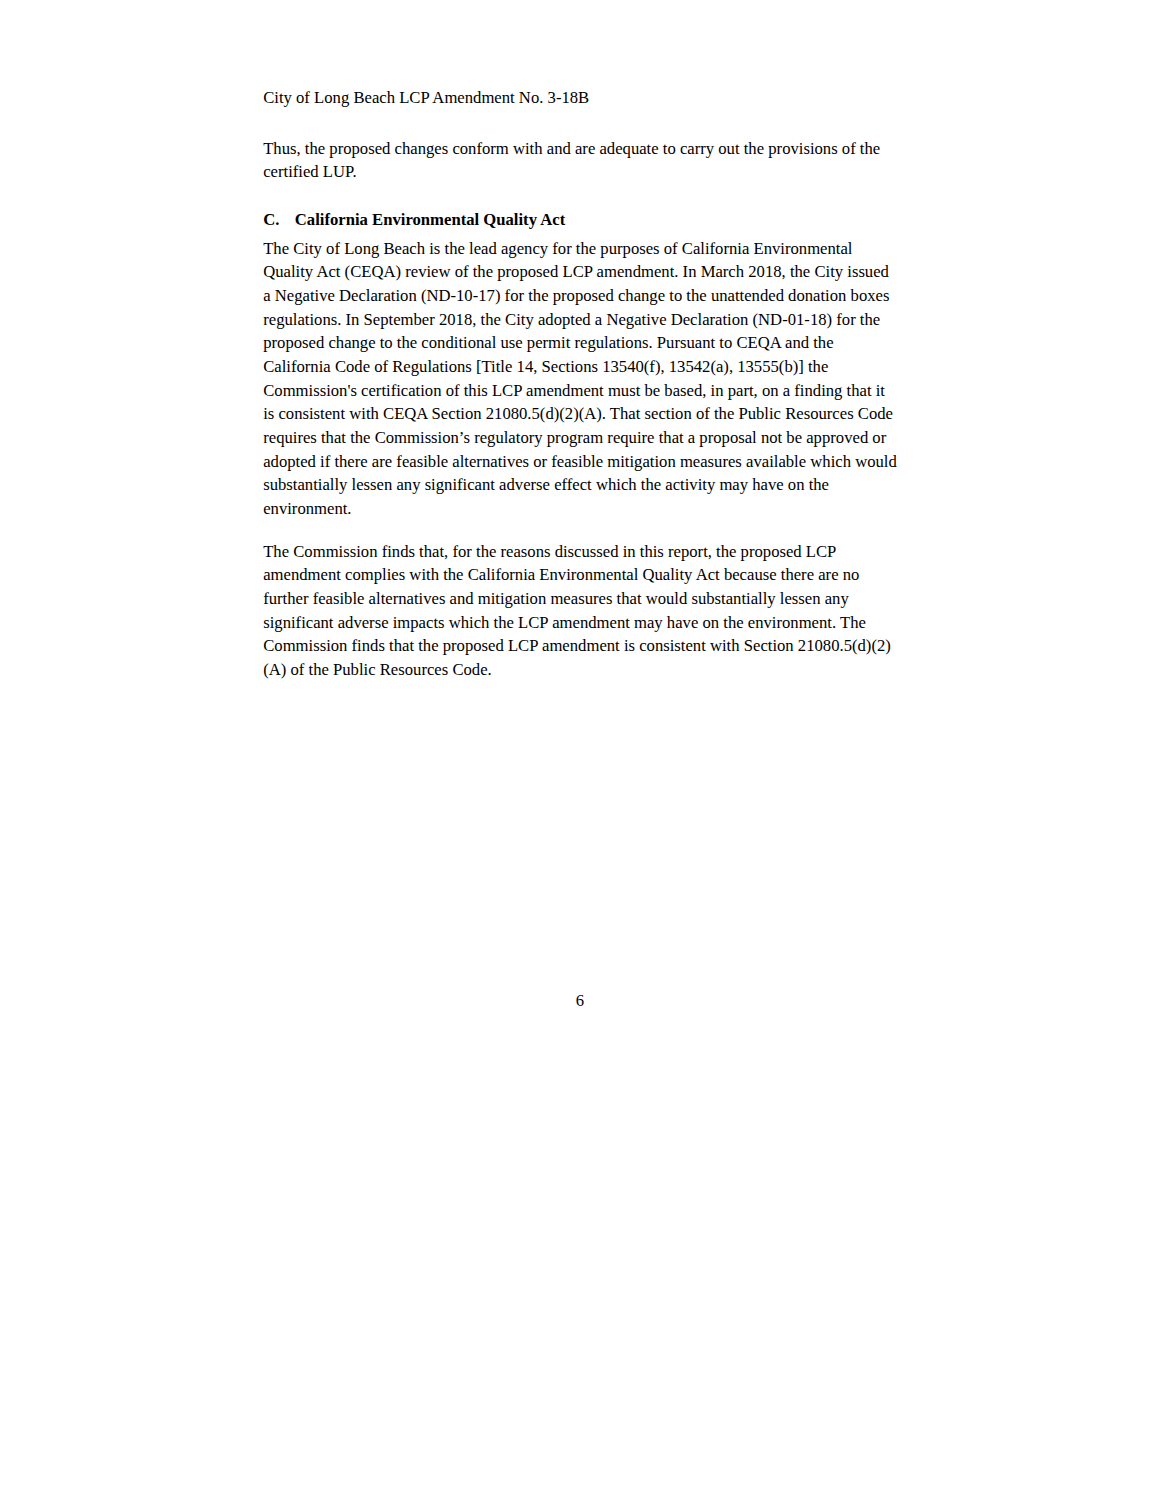City of Long Beach LCP Amendment No. 3-18B
Thus, the proposed changes conform with and are adequate to carry out the provisions of the certified LUP.
C. California Environmental Quality Act
The City of Long Beach is the lead agency for the purposes of California Environmental Quality Act (CEQA) review of the proposed LCP amendment. In March 2018, the City issued a Negative Declaration (ND-10-17) for the proposed change to the unattended donation boxes regulations. In September 2018, the City adopted a Negative Declaration (ND-01-18) for the proposed change to the conditional use permit regulations. Pursuant to CEQA and the California Code of Regulations [Title 14, Sections 13540(f), 13542(a), 13555(b)] the Commission's certification of this LCP amendment must be based, in part, on a finding that it is consistent with CEQA Section 21080.5(d)(2)(A). That section of the Public Resources Code requires that the Commission’s regulatory program require that a proposal not be approved or adopted if there are feasible alternatives or feasible mitigation measures available which would substantially lessen any significant adverse effect which the activity may have on the environment.
The Commission finds that, for the reasons discussed in this report, the proposed LCP amendment complies with the California Environmental Quality Act because there are no further feasible alternatives and mitigation measures that would substantially lessen any significant adverse impacts which the LCP amendment may have on the environment. The Commission finds that the proposed LCP amendment is consistent with Section 21080.5(d)(2)(A) of the Public Resources Code.
6